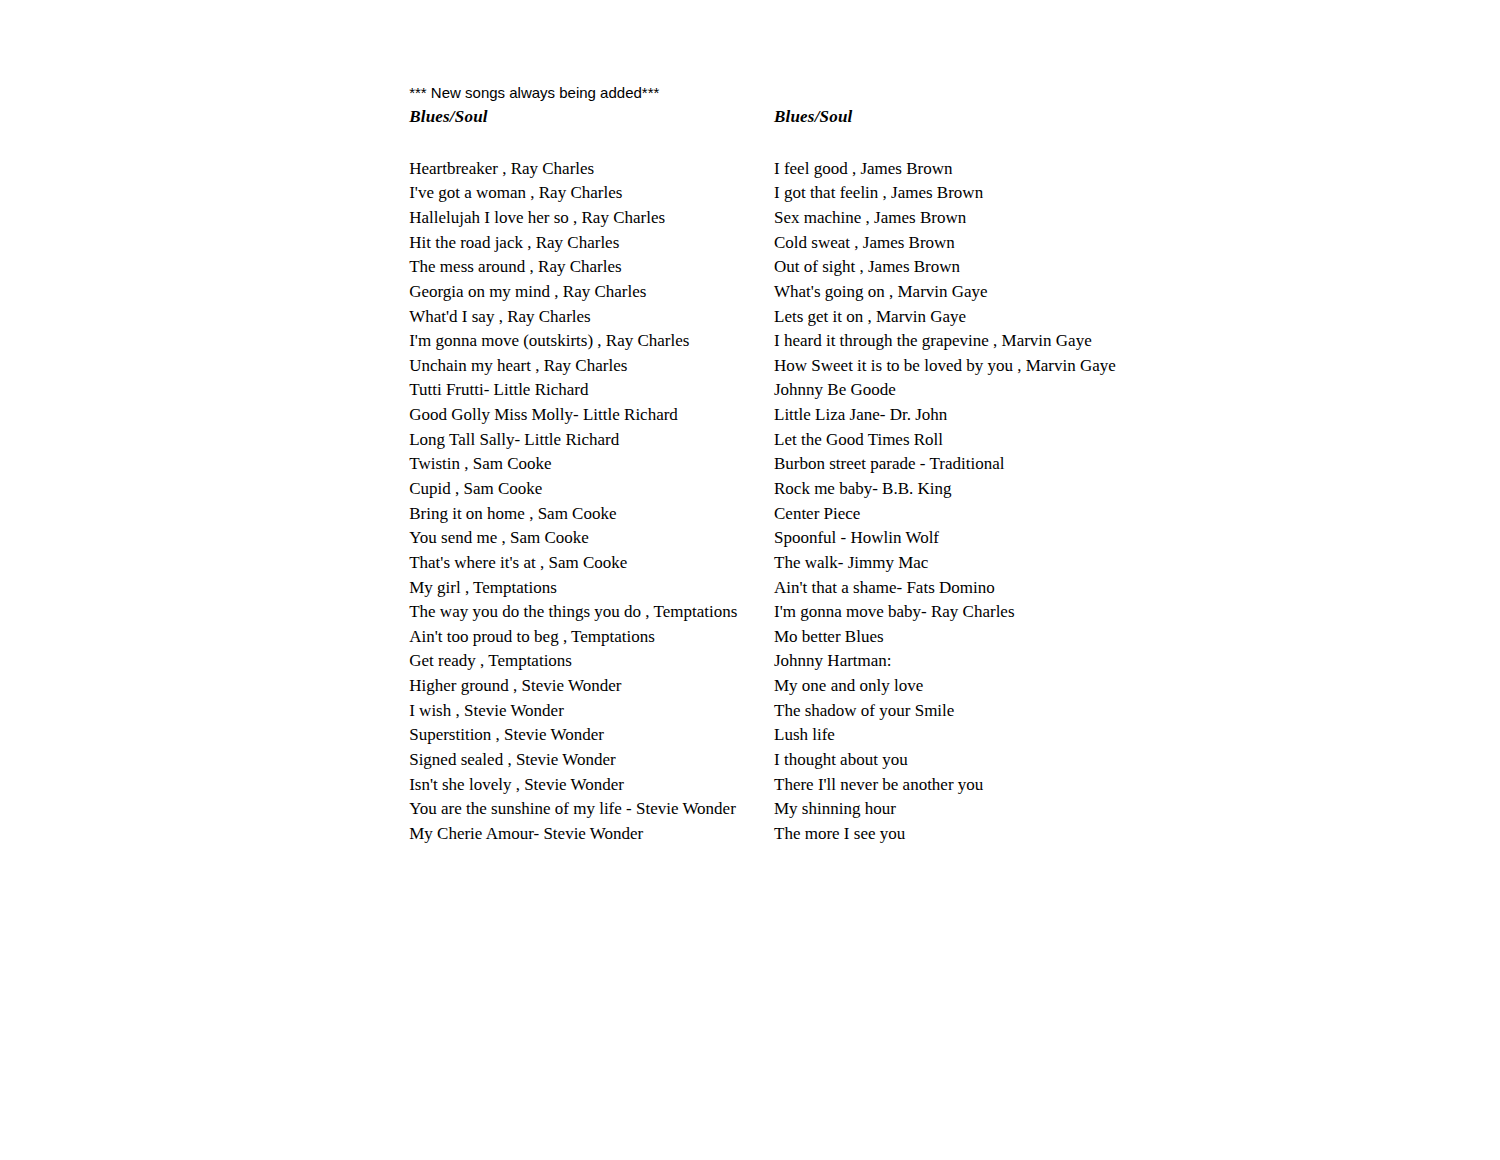*** New songs always being added***
Blues/Soul
Heartbreaker , Ray Charles
I've got a woman , Ray Charles
Hallelujah I love her so , Ray Charles
Hit the road jack , Ray Charles
The mess around , Ray Charles
Georgia on my mind , Ray Charles
What'd I say , Ray Charles
I'm gonna move (outskirts) , Ray Charles
Unchain my heart , Ray Charles
Tutti Frutti- Little Richard
Good Golly Miss Molly- Little Richard
Long Tall Sally- Little Richard
Twistin , Sam Cooke
Cupid , Sam Cooke
Bring it on home , Sam Cooke
You send me , Sam Cooke
That's where it's at , Sam Cooke
My girl , Temptations
The way you do the things you do , Temptations
Ain't too proud to beg , Temptations
Get ready , Temptations
Higher ground , Stevie Wonder
I wish , Stevie Wonder
Superstition , Stevie Wonder
Signed sealed , Stevie Wonder
Isn't she lovely , Stevie Wonder
You are the sunshine of my life - Stevie Wonder
My Cherie Amour- Stevie Wonder
Blues/Soul
I feel good , James Brown
I got that feelin , James Brown
Sex machine , James Brown
Cold sweat , James Brown
Out of sight , James Brown
What's going on , Marvin Gaye
Lets get it on , Marvin Gaye
I heard it through the grapevine , Marvin Gaye
How Sweet it is to be loved by you , Marvin Gaye
Johnny Be Goode
Little Liza Jane- Dr. John
Let the Good Times Roll
Burbon street parade - Traditional
Rock me baby- B.B. King
Center Piece
Spoonful - Howlin Wolf
The walk- Jimmy Mac
Ain't that a shame- Fats Domino
I'm gonna move baby- Ray Charles
Mo better Blues
Johnny Hartman:
My one and only love
The shadow of your Smile
Lush life
I thought about you
There I'll never be another you
My shinning hour
The more I see you